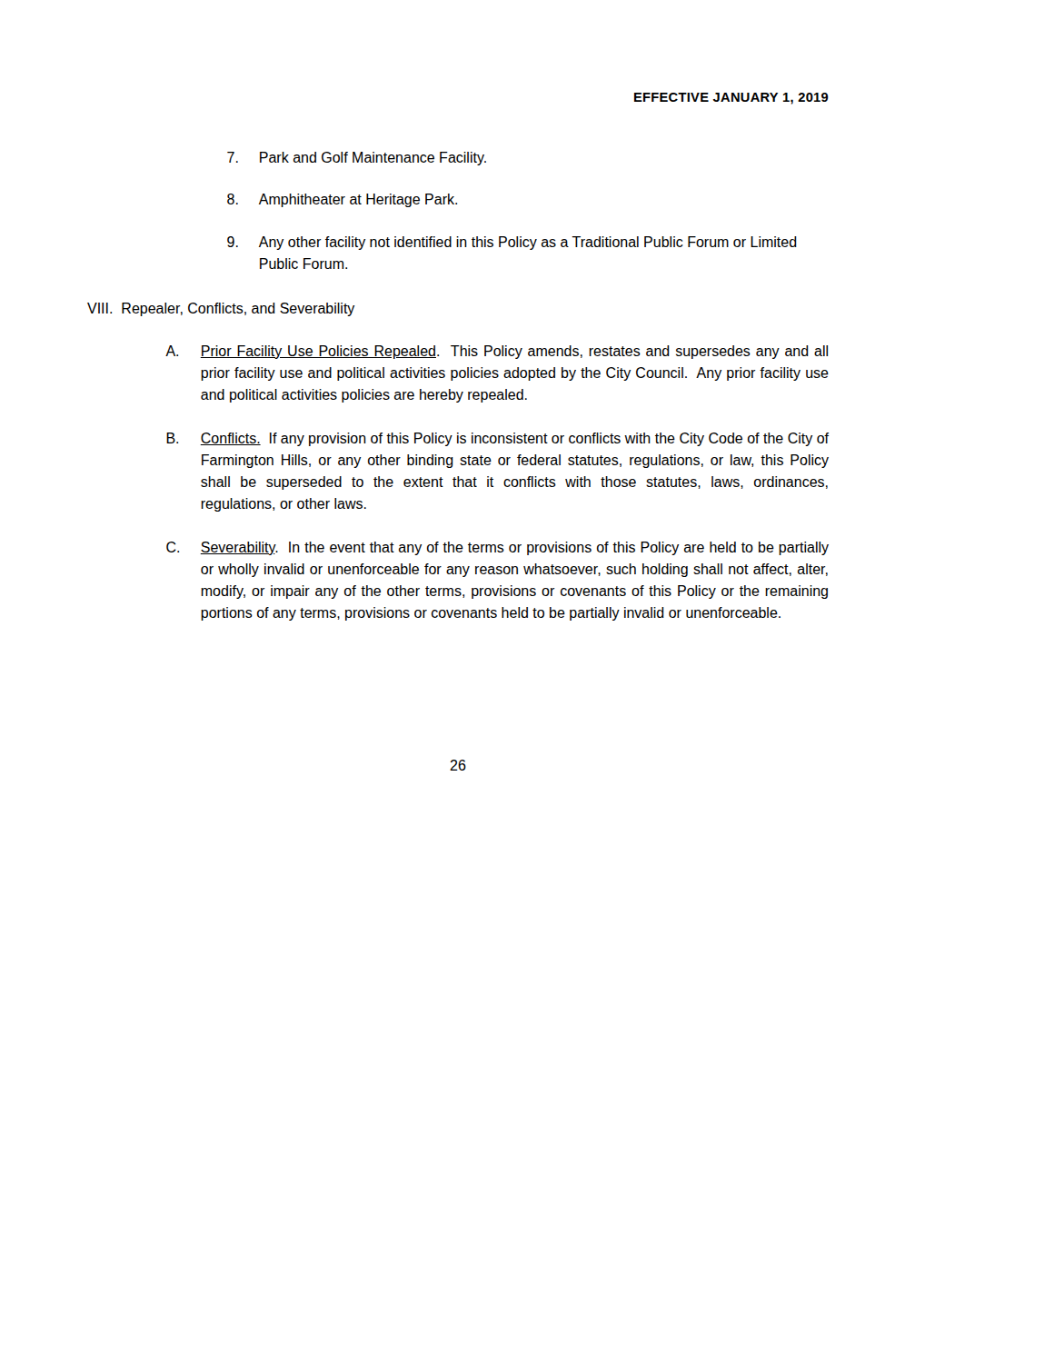EFFECTIVE JANUARY 1, 2019
7. Park and Golf Maintenance Facility.
8. Amphitheater at Heritage Park.
9. Any other facility not identified in this Policy as a Traditional Public Forum or Limited Public Forum.
VIII. Repealer, Conflicts, and Severability
A. Prior Facility Use Policies Repealed. This Policy amends, restates and supersedes any and all prior facility use and political activities policies adopted by the City Council. Any prior facility use and political activities policies are hereby repealed.
B. Conflicts. If any provision of this Policy is inconsistent or conflicts with the City Code of the City of Farmington Hills, or any other binding state or federal statutes, regulations, or law, this Policy shall be superseded to the extent that it conflicts with those statutes, laws, ordinances, regulations, or other laws.
C. Severability. In the event that any of the terms or provisions of this Policy are held to be partially or wholly invalid or unenforceable for any reason whatsoever, such holding shall not affect, alter, modify, or impair any of the other terms, provisions or covenants of this Policy or the remaining portions of any terms, provisions or covenants held to be partially invalid or unenforceable.
26